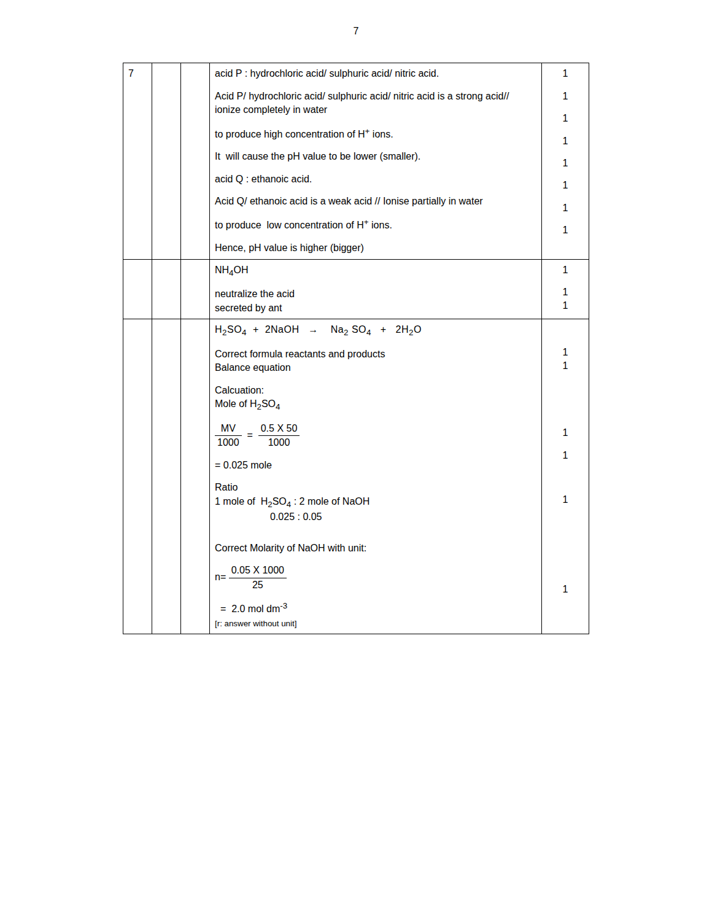7
| 7 | | | acid P : hydrochloric acid/ sulphuric acid/ nitric acid. Acid P/ hydrochloric acid/ sulphuric acid/ nitric acid is a strong acid// ionize completely in water to produce high concentration of H + ions. It will cause the pH value to be lower (smaller). acid Q : ethanoic acid. Acid Q/ ethanoic acid is a weak acid // Ionise partially in water to produce low concentration of H + ions. Hence, pH value is higher (bigger) | 1 1 1 1 1 1 1 1 |
| | | | NH 4 OH neutralize the acid secreted by ant | 1 1 1 |
| | | | H 2 SO 4 + 2NaOH → Na 2 SO 4 + 2H 2 O Correct formula reactants and products Balance equation Calcuation: Mole of H 2 SO 4 MV 1000 = 0.5 X 50 1000 = 0.025 mole Ratio 1 mole of H 2 SO 4 : 2 mole of NaOH 0.025 : 0.05 Correct Molarity of NaOH with unit: n= 0.05 X 1000 25 = 2.0 mol dm -3 [r: answer without unit] | 1 1 1 1 1 1 |